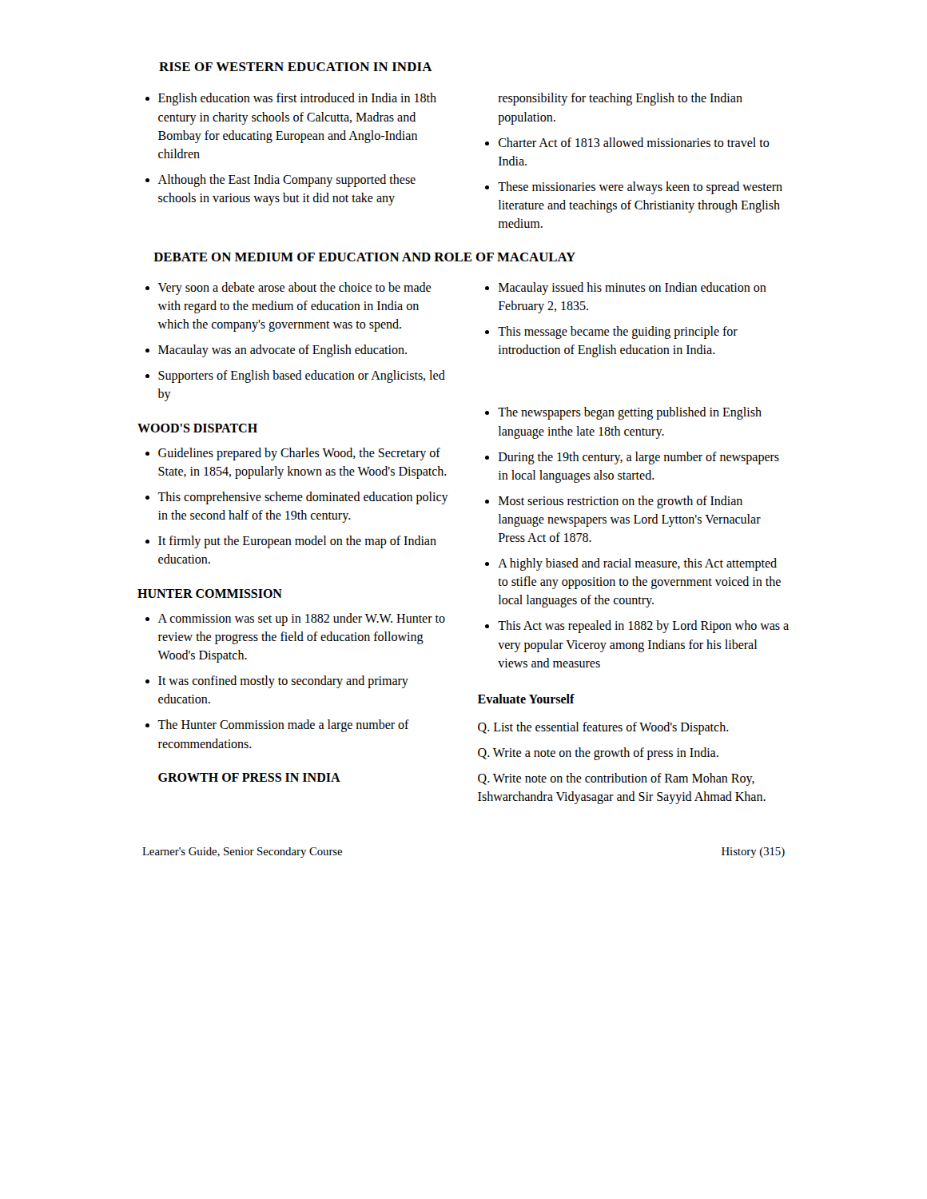Rise of Western Education in India
English education was first introduced in India in 18th century in charity schools of Calcutta, Madras and Bombay for educating European and Anglo-Indian children
Although the East India Company supported these schools in various ways but it did not take any responsibility for teaching English to the Indian population.
Charter Act of 1813 allowed missionaries to travel to India.
These missionaries were always keen to spread western literature and teachings of Christianity through English medium.
Debate on Medium of Education and Role of Macaulay
Very soon a debate arose about the choice to be made with regard to the medium of education in India on which the company's government was to spend.
Macaulay was an advocate of English education.
Supporters of English based education or Anglicists, led by
Macaulay issued his minutes on Indian education on February 2, 1835.
This message became the guiding principle for introduction of English education in India.
Wood's Dispatch
Guidelines prepared by Charles Wood, the Secretary of State, in 1854, popularly known as the Wood's Dispatch.
This comprehensive scheme dominated education policy in the second half of the 19th century.
It firmly put the European model on the map of Indian education.
Hunter Commission
A commission was set up in 1882 under W.W. Hunter to review the progress the field of education following Wood's Dispatch.
It was confined mostly to secondary and primary education.
The Hunter Commission made a large number of recommendations.
Growth of Press in India
The newspapers began getting published in English language inthe late 18th century.
During the 19th century, a large number of newspapers in local languages also started.
Most serious restriction on the growth of Indian language newspapers was Lord Lytton's Vernacular Press Act of 1878.
A highly biased and racial measure, this Act attempted to stifle any opposition to the government voiced in the local languages of the country.
This Act was repealed in 1882 by Lord Ripon who was a very popular Viceroy among Indians for his liberal views and measures
Evaluate Yourself
Q. List the essential features of Wood's Dispatch.
Q. Write a note on the growth of press in India.
Q. Write note on the contribution of Ram Mohan Roy, Ishwarchandra Vidyasagar and Sir Sayyid Ahmad Khan.
Learner's Guide, Senior Secondary Course History (315)